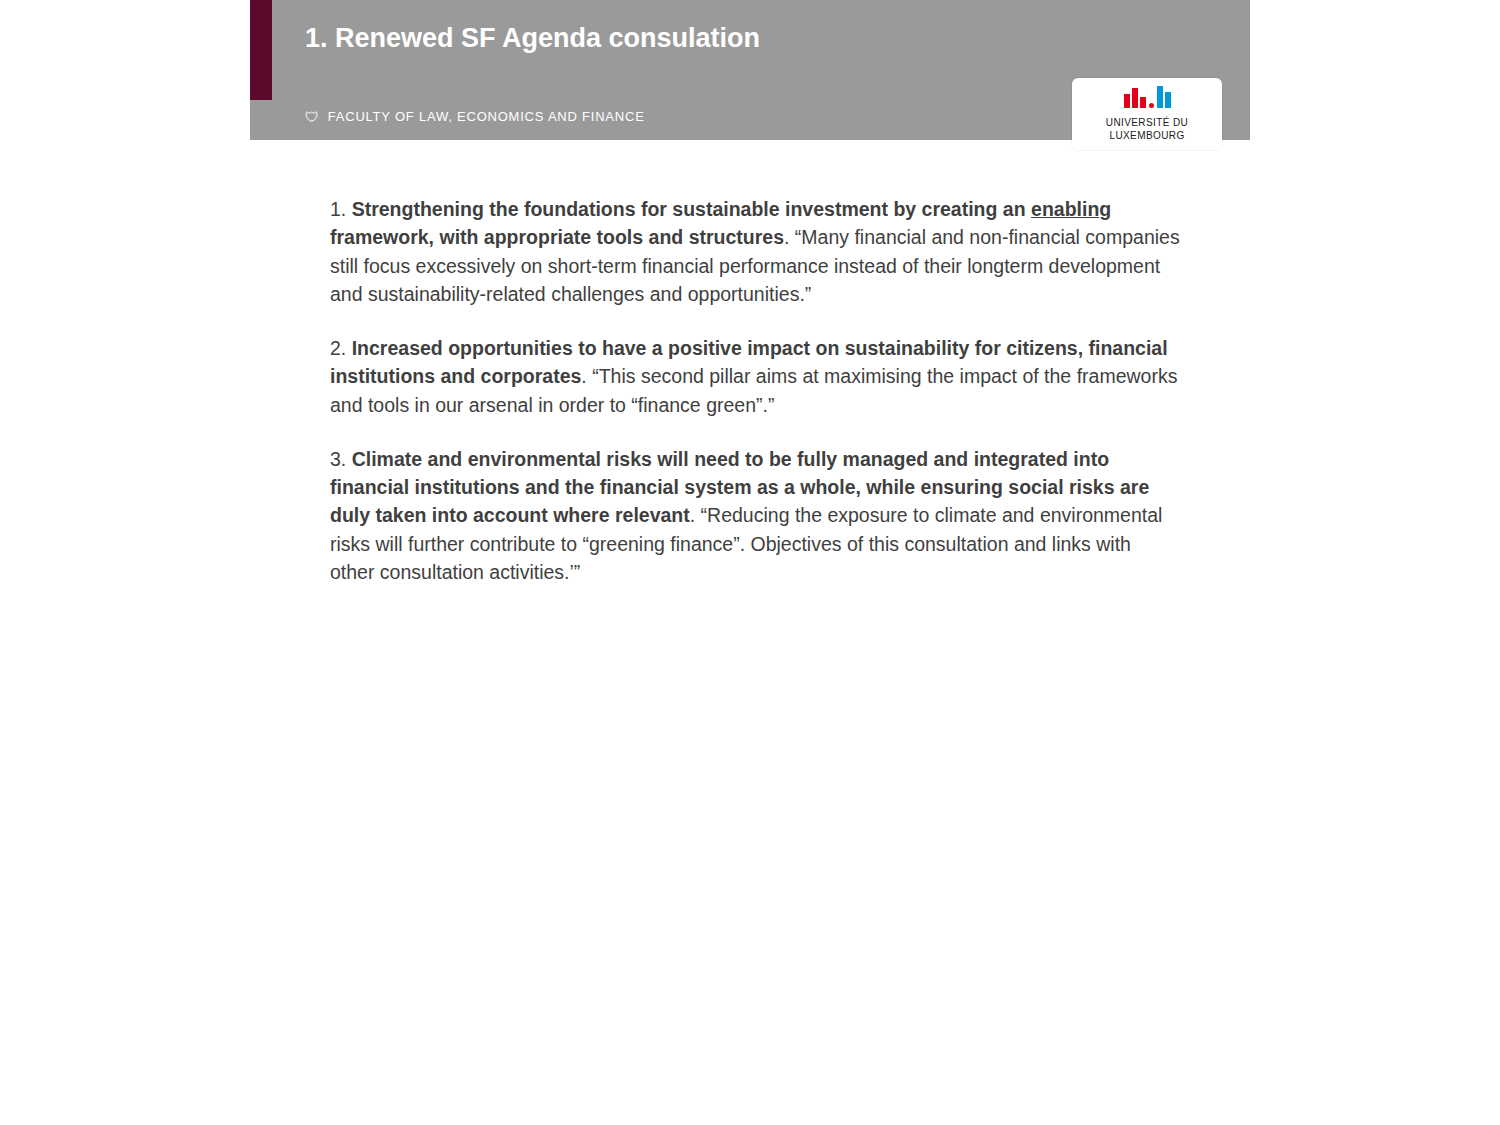1. Renewed SF Agenda consulation
🛡FACULTY OF LAW, ECONOMICS AND FINANCE
UNIVERSITÉ DU
LUXEMBOURG
1. Strengthening the foundations for sustainable investment by creating an enabling framework, with appropriate tools and structures. “Many financial and non-financial companies still focus excessively on short-term financial performance instead of their longterm development and sustainability-related challenges and opportunities.”
2. Increased opportunities to have a positive impact on sustainability for citizens, financial institutions and corporates. “This second pillar aims at maximising the impact of the frameworks and tools in our arsenal in order to “finance green”.”
3. Climate and environmental risks will need to be fully managed and integrated into financial institutions and the financial system as a whole, while ensuring social risks are duly taken into account where relevant. “Reducing the exposure to climate and environmental risks will further contribute to “greening finance”. Objectives of this consultation and links with other consultation activities.’”